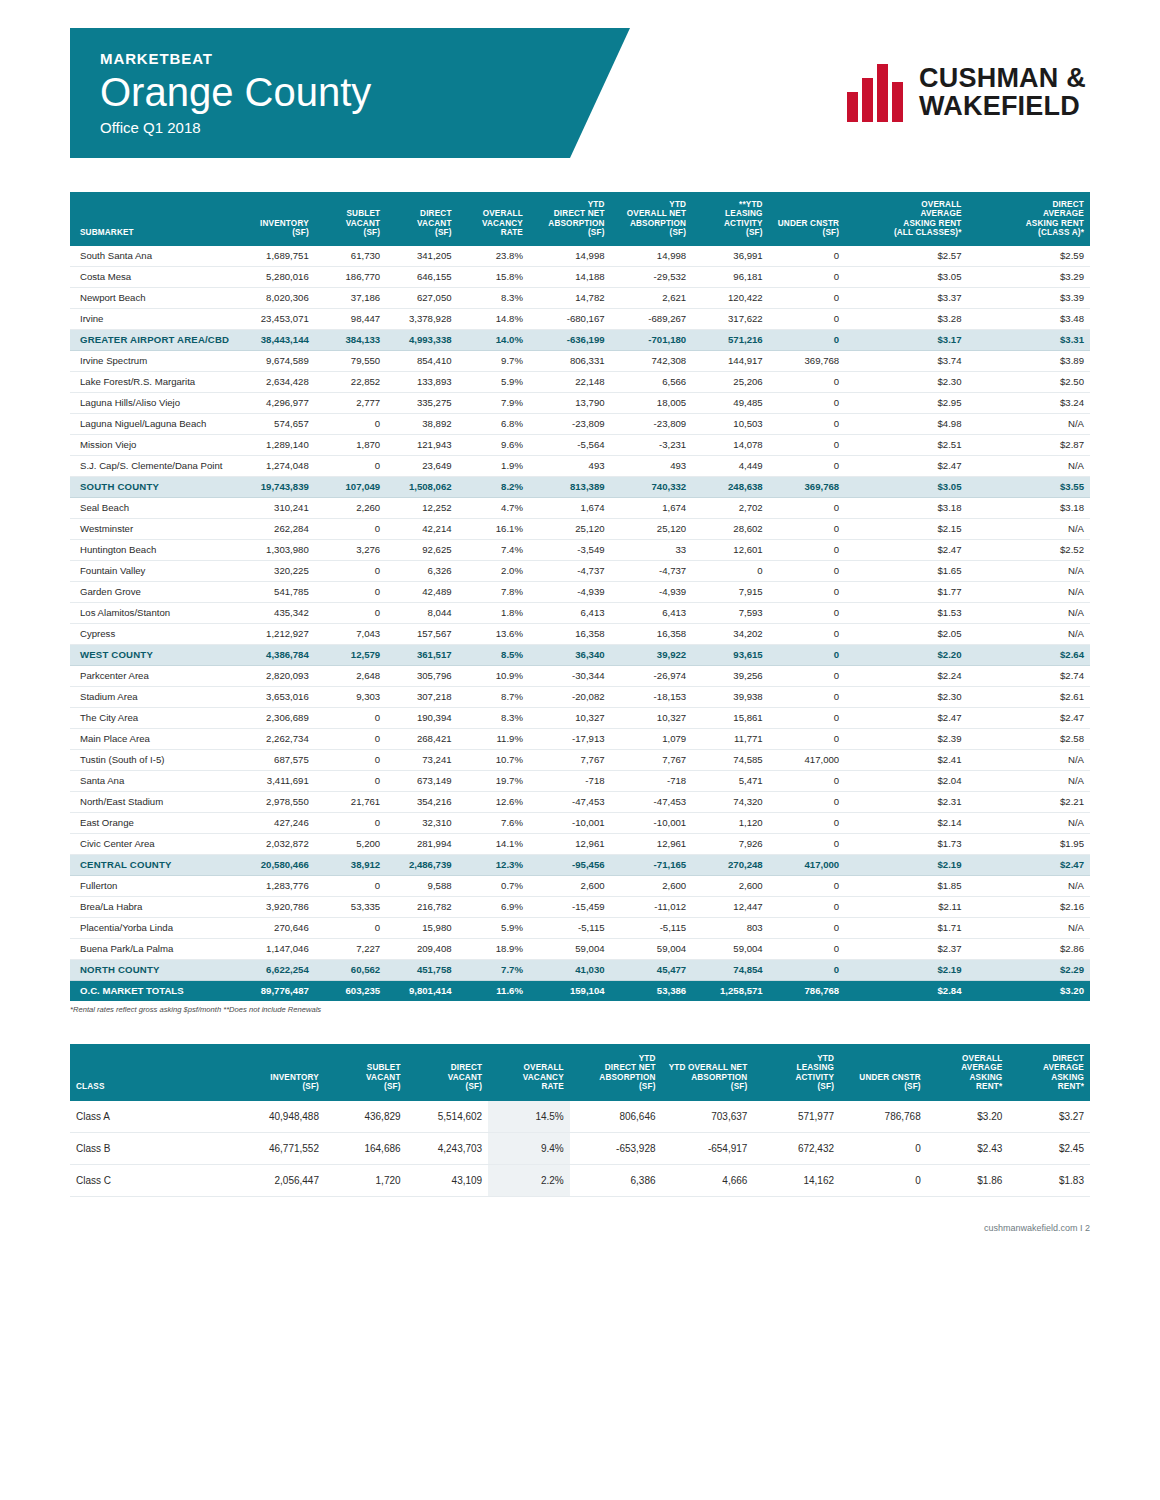MARKETBEAT
Orange County
Office Q1 2018
CUSHMAN & WAKEFIELD
| SUBMARKET | INVENTORY (SF) | SUBLET VACANT (SF) | DIRECT VACANT (SF) | OVERALL VACANCY RATE | YTD DIRECT NET ABSORPTION (SF) | YTD OVERALL NET ABSORPTION (SF) | **YTD LEASING ACTIVITY (SF) | UNDER CNSTR (SF) | OVERALL AVERAGE ASKING RENT (ALL CLASSES)* | DIRECT AVERAGE ASKING RENT (CLASS A)* |
| --- | --- | --- | --- | --- | --- | --- | --- | --- | --- | --- |
| South Santa Ana | 1,689,751 | 61,730 | 341,205 | 23.8% | 14,998 | 14,998 | 36,991 | 0 | $2.57 | $2.59 |
| Costa Mesa | 5,280,016 | 186,770 | 646,155 | 15.8% | 14,188 | -29,532 | 96,181 | 0 | $3.05 | $3.29 |
| Newport Beach | 8,020,306 | 37,186 | 627,050 | 8.3% | 14,782 | 2,621 | 120,422 | 0 | $3.37 | $3.39 |
| Irvine | 23,453,071 | 98,447 | 3,378,928 | 14.8% | -680,167 | -689,267 | 317,622 | 0 | $3.28 | $3.48 |
| GREATER AIRPORT AREA/CBD | 38,443,144 | 384,133 | 4,993,338 | 14.0% | -636,199 | -701,180 | 571,216 | 0 | $3.17 | $3.31 |
| Irvine Spectrum | 9,674,589 | 79,550 | 854,410 | 9.7% | 806,331 | 742,308 | 144,917 | 369,768 | $3.74 | $3.89 |
| Lake Forest/R.S. Margarita | 2,634,428 | 22,852 | 133,893 | 5.9% | 22,148 | 6,566 | 25,206 | 0 | $2.30 | $2.50 |
| Laguna Hills/Aliso Viejo | 4,296,977 | 2,777 | 335,275 | 7.9% | 13,790 | 18,005 | 49,485 | 0 | $2.95 | $3.24 |
| Laguna Niguel/Laguna Beach | 574,657 | 0 | 38,892 | 6.8% | -23,809 | -23,809 | 10,503 | 0 | $4.98 | N/A |
| Mission Viejo | 1,289,140 | 1,870 | 121,943 | 9.6% | -5,564 | -3,231 | 14,078 | 0 | $2.51 | $2.87 |
| S.J. Cap/S. Clemente/Dana Point | 1,274,048 | 0 | 23,649 | 1.9% | 493 | 493 | 4,449 | 0 | $2.47 | N/A |
| SOUTH COUNTY | 19,743,839 | 107,049 | 1,508,062 | 8.2% | 813,389 | 740,332 | 248,638 | 369,768 | $3.05 | $3.55 |
| Seal Beach | 310,241 | 2,260 | 12,252 | 4.7% | 1,674 | 1,674 | 2,702 | 0 | $3.18 | $3.18 |
| Westminster | 262,284 | 0 | 42,214 | 16.1% | 25,120 | 25,120 | 28,602 | 0 | $2.15 | N/A |
| Huntington Beach | 1,303,980 | 3,276 | 92,625 | 7.4% | -3,549 | 33 | 12,601 | 0 | $2.47 | $2.52 |
| Fountain Valley | 320,225 | 0 | 6,326 | 2.0% | -4,737 | -4,737 | 0 | 0 | $1.65 | N/A |
| Garden Grove | 541,785 | 0 | 42,489 | 7.8% | -4,939 | -4,939 | 7,915 | 0 | $1.77 | N/A |
| Los Alamitos/Stanton | 435,342 | 0 | 8,044 | 1.8% | 6,413 | 6,413 | 7,593 | 0 | $1.53 | N/A |
| Cypress | 1,212,927 | 7,043 | 157,567 | 13.6% | 16,358 | 16,358 | 34,202 | 0 | $2.05 | N/A |
| WEST COUNTY | 4,386,784 | 12,579 | 361,517 | 8.5% | 36,340 | 39,922 | 93,615 | 0 | $2.20 | $2.64 |
| Parkcenter Area | 2,820,093 | 2,648 | 305,796 | 10.9% | -30,344 | -26,974 | 39,256 | 0 | $2.24 | $2.74 |
| Stadium Area | 3,653,016 | 9,303 | 307,218 | 8.7% | -20,082 | -18,153 | 39,938 | 0 | $2.30 | $2.61 |
| The City Area | 2,306,689 | 0 | 190,394 | 8.3% | 10,327 | 10,327 | 15,861 | 0 | $2.47 | $2.47 |
| Main Place Area | 2,262,734 | 0 | 268,421 | 11.9% | -17,913 | 1,079 | 11,771 | 0 | $2.39 | $2.58 |
| Tustin (South of I-5) | 687,575 | 0 | 73,241 | 10.7% | 7,767 | 7,767 | 74,585 | 417,000 | $2.41 | N/A |
| Santa Ana | 3,411,691 | 0 | 673,149 | 19.7% | -718 | -718 | 5,471 | 0 | $2.04 | N/A |
| North/East Stadium | 2,978,550 | 21,761 | 354,216 | 12.6% | -47,453 | -47,453 | 74,320 | 0 | $2.31 | $2.21 |
| East Orange | 427,246 | 0 | 32,310 | 7.6% | -10,001 | -10,001 | 1,120 | 0 | $2.14 | N/A |
| Civic Center Area | 2,032,872 | 5,200 | 281,994 | 14.1% | 12,961 | 12,961 | 7,926 | 0 | $1.73 | $1.95 |
| CENTRAL COUNTY | 20,580,466 | 38,912 | 2,486,739 | 12.3% | -95,456 | -71,165 | 270,248 | 417,000 | $2.19 | $2.47 |
| Fullerton | 1,283,776 | 0 | 9,588 | 0.7% | 2,600 | 2,600 | 2,600 | 0 | $1.85 | N/A |
| Brea/La Habra | 3,920,786 | 53,335 | 216,782 | 6.9% | -15,459 | -11,012 | 12,447 | 0 | $2.11 | $2.16 |
| Placentia/Yorba Linda | 270,646 | 0 | 15,980 | 5.9% | -5,115 | -5,115 | 803 | 0 | $1.71 | N/A |
| Buena Park/La Palma | 1,147,046 | 7,227 | 209,408 | 18.9% | 59,004 | 59,004 | 59,004 | 0 | $2.37 | $2.86 |
| NORTH COUNTY | 6,622,254 | 60,562 | 451,758 | 7.7% | 41,030 | 45,477 | 74,854 | 0 | $2.19 | $2.29 |
| O.C. MARKET TOTALS | 89,776,487 | 603,235 | 9,801,414 | 11.6% | 159,104 | 53,386 | 1,258,571 | 786,768 | $2.84 | $3.20 |
*Rental rates reflect gross asking $psf/month **Does not include Renewals
| CLASS | INVENTORY (SF) | SUBLET VACANT (SF) | DIRECT VACANT (SF) | OVERALL VACANCY RATE | YTD DIRECT NET ABSORPTION (SF) | YTD OVERALL NET ABSORPTION (SF) | YTD LEASING ACTIVITY (SF) | UNDER CNSTR (SF) | OVERALL AVERAGE ASKING RENT* | DIRECT AVERAGE ASKING RENT* |
| --- | --- | --- | --- | --- | --- | --- | --- | --- | --- | --- |
| Class A | 40,948,488 | 436,829 | 5,514,602 | 14.5% | 806,646 | 703,637 | 571,977 | 786,768 | $3.20 | $3.27 |
| Class B | 46,771,552 | 164,686 | 4,243,703 | 9.4% | -653,928 | -654,917 | 672,432 | 0 | $2.43 | $2.45 |
| Class C | 2,056,447 | 1,720 | 43,109 | 2.2% | 6,386 | 4,666 | 14,162 | 0 | $1.86 | $1.83 |
cushmanwakefield.com I 2